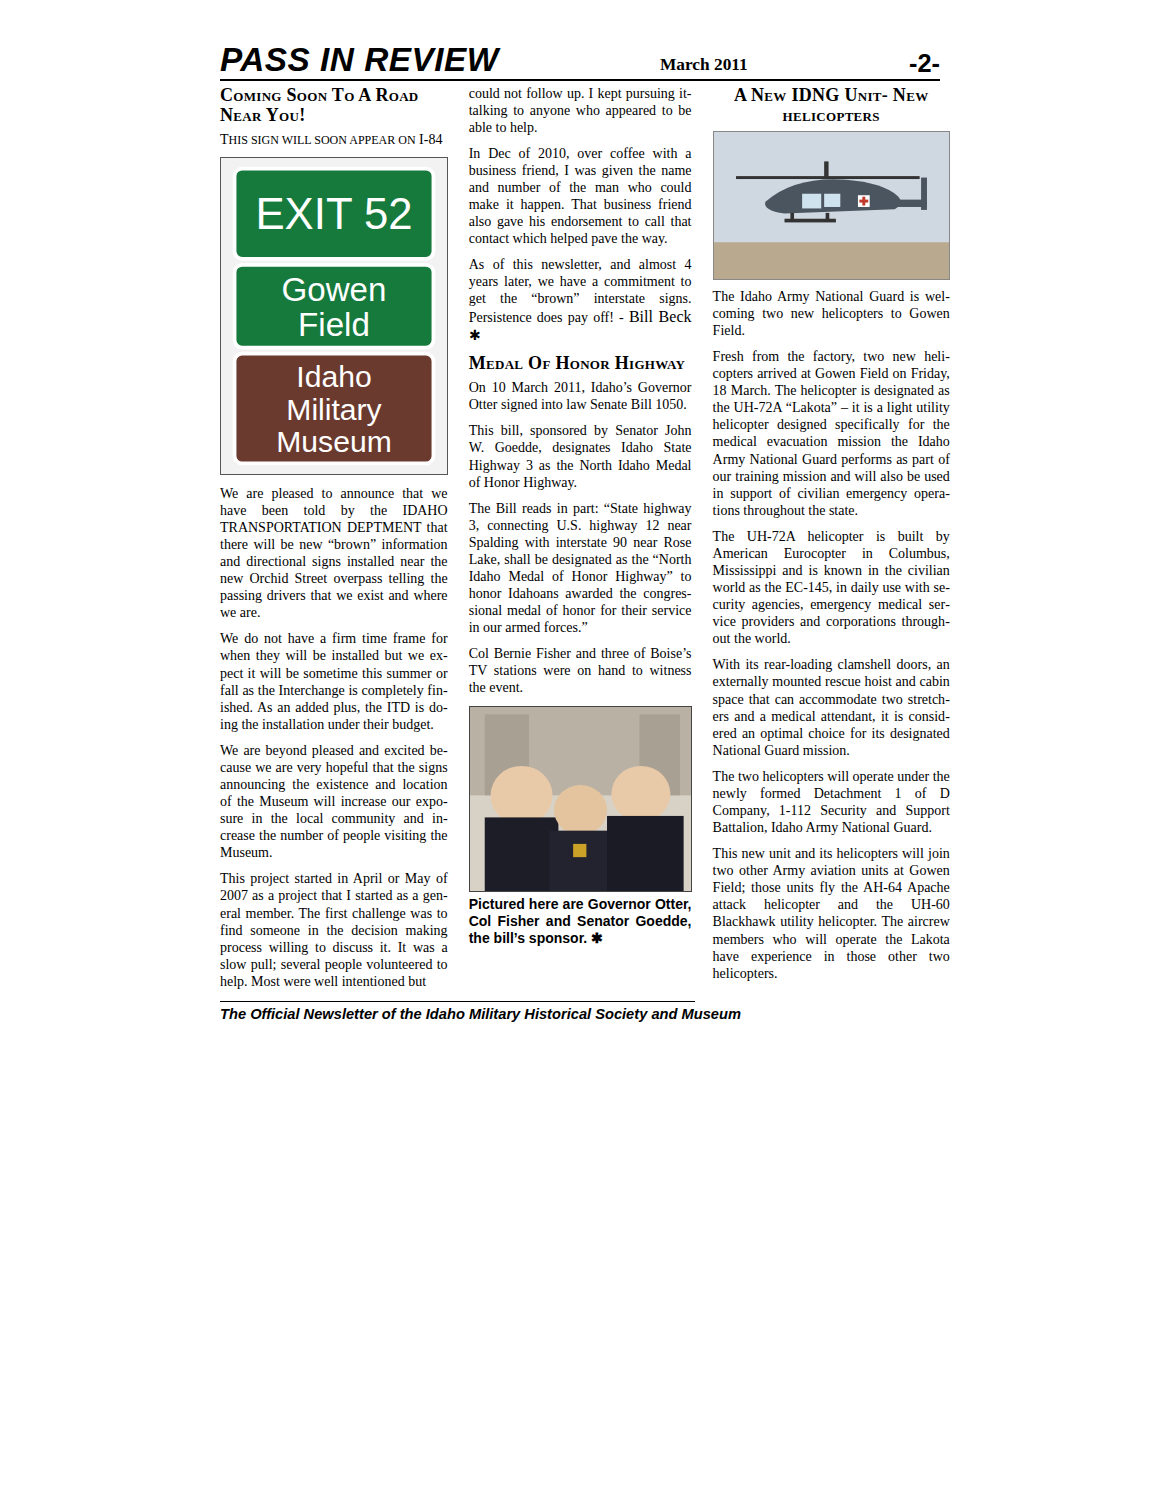PASS IN REVIEW
March 2011
-2-
Coming Soon To A Road Near You!
THIS SIGN WILL SOON APPEAR ON I-84
We are pleased to announce that we have been told by the IDAHO TRANSPORTATION DEPTMENT that there will be new “brown” information and directional signs installed near the new Orchid Street overpass telling the passing drivers that we exist and where we are.
We do not have a firm time frame for when they will be installed but we expect it will be sometime this summer or fall as the Interchange is completely finished. As an added plus, the ITD is doing the installation under their budget.
We are beyond pleased and excited because we are very hopeful that the signs announcing the existence and location of the Museum will increase our exposure in the local community and increase the number of people visiting the Museum.
This project started in April or May of 2007 as a project that I started as a general member. The first challenge was to find someone in the decision making process willing to discuss it. It was a slow pull; several people volunteered to help. Most were well intentioned but
could not follow up. I kept pursuing it- talking to anyone who appeared to be able to help.
In Dec of 2010, over coffee with a business friend, I was given the name and number of the man who could make it happen. That business friend also gave his endorsement to call that contact which helped pave the way.
As of this newsletter, and almost 4 years later, we have a commitment to get the “brown” interstate signs. Persistence does pay off! - Bill Beck ✱
Medal Of Honor Highway
On 10 March 2011, Idaho’s Governor Otter signed into law Senate Bill 1050.
This bill, sponsored by Senator John W. Goedde, designates Idaho State Highway 3 as the North Idaho Medal of Honor Highway.
The Bill reads in part: “State highway 3, connecting U.S. highway 12 near Spalding with interstate 90 near Rose Lake, shall be designated as the “North Idaho Medal of Honor Highway” to honor Idahoans awarded the congressional medal of honor for their service in our armed forces.”
Col Bernie Fisher and three of Boise’s TV stations were on hand to witness the event.
Pictured here are Governor Otter, Col Fisher and Senator Goedde, the bill’s sponsor. ✱
A New IDNG Unit- New helicopters
The Idaho Army National Guard is welcoming two new helicopters to Gowen Field.
Fresh from the factory, two new helicopters arrived at Gowen Field on Friday, 18 March. The helicopter is designated as the UH-72A “Lakota” – it is a light utility helicopter designed specifically for the medical evacuation mission the Idaho Army National Guard performs as part of our training mission and will also be used in support of civilian emergency operations throughout the state.
The UH-72A helicopter is built by American Eurocopter in Columbus, Mississippi and is known in the civilian world as the EC-145, in daily use with security agencies, emergency medical service providers and corporations throughout the world.
With its rear-loading clamshell doors, an externally mounted rescue hoist and cabin space that can accommodate two stretchers and a medical attendant, it is considered an optimal choice for its designated National Guard mission.
The two helicopters will operate under the newly formed Detachment 1 of D Company, 1-112 Security and Support Battalion, Idaho Army National Guard.
This new unit and its helicopters will join two other Army aviation units at Gowen Field; those units fly the AH-64 Apache attack helicopter and the UH-60 Blackhawk utility helicopter. The aircrew members who will operate the Lakota have experience in those other two helicopters.
The Official Newsletter of the Idaho Military Historical Society and Museum